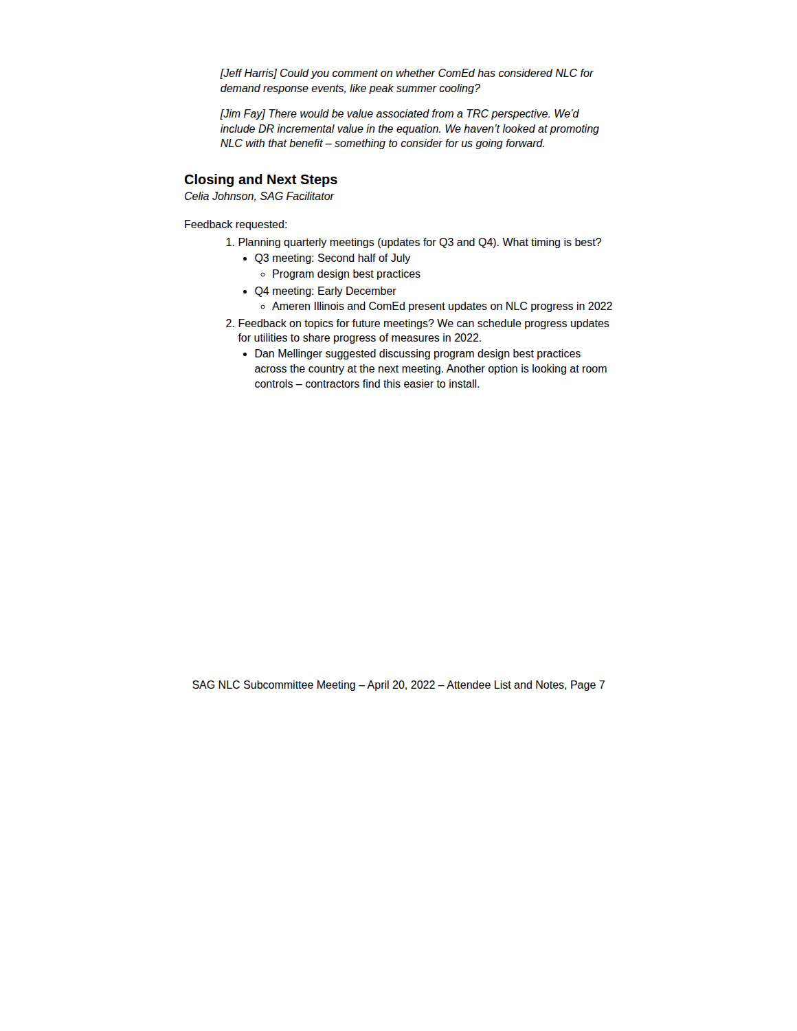[Jeff Harris] Could you comment on whether ComEd has considered NLC for demand response events, like peak summer cooling?
[Jim Fay] There would be value associated from a TRC perspective. We’d include DR incremental value in the equation. We haven’t looked at promoting NLC with that benefit – something to consider for us going forward.
Closing and Next Steps
Celia Johnson, SAG Facilitator
Feedback requested:
Planning quarterly meetings (updates for Q3 and Q4). What timing is best?
Q3 meeting: Second half of July
Program design best practices
Q4 meeting: Early December
Ameren Illinois and ComEd present updates on NLC progress in 2022
Feedback on topics for future meetings? We can schedule progress updates for utilities to share progress of measures in 2022.
Dan Mellinger suggested discussing program design best practices across the country at the next meeting. Another option is looking at room controls – contractors find this easier to install.
SAG NLC Subcommittee Meeting – April 20, 2022 – Attendee List and Notes, Page 7